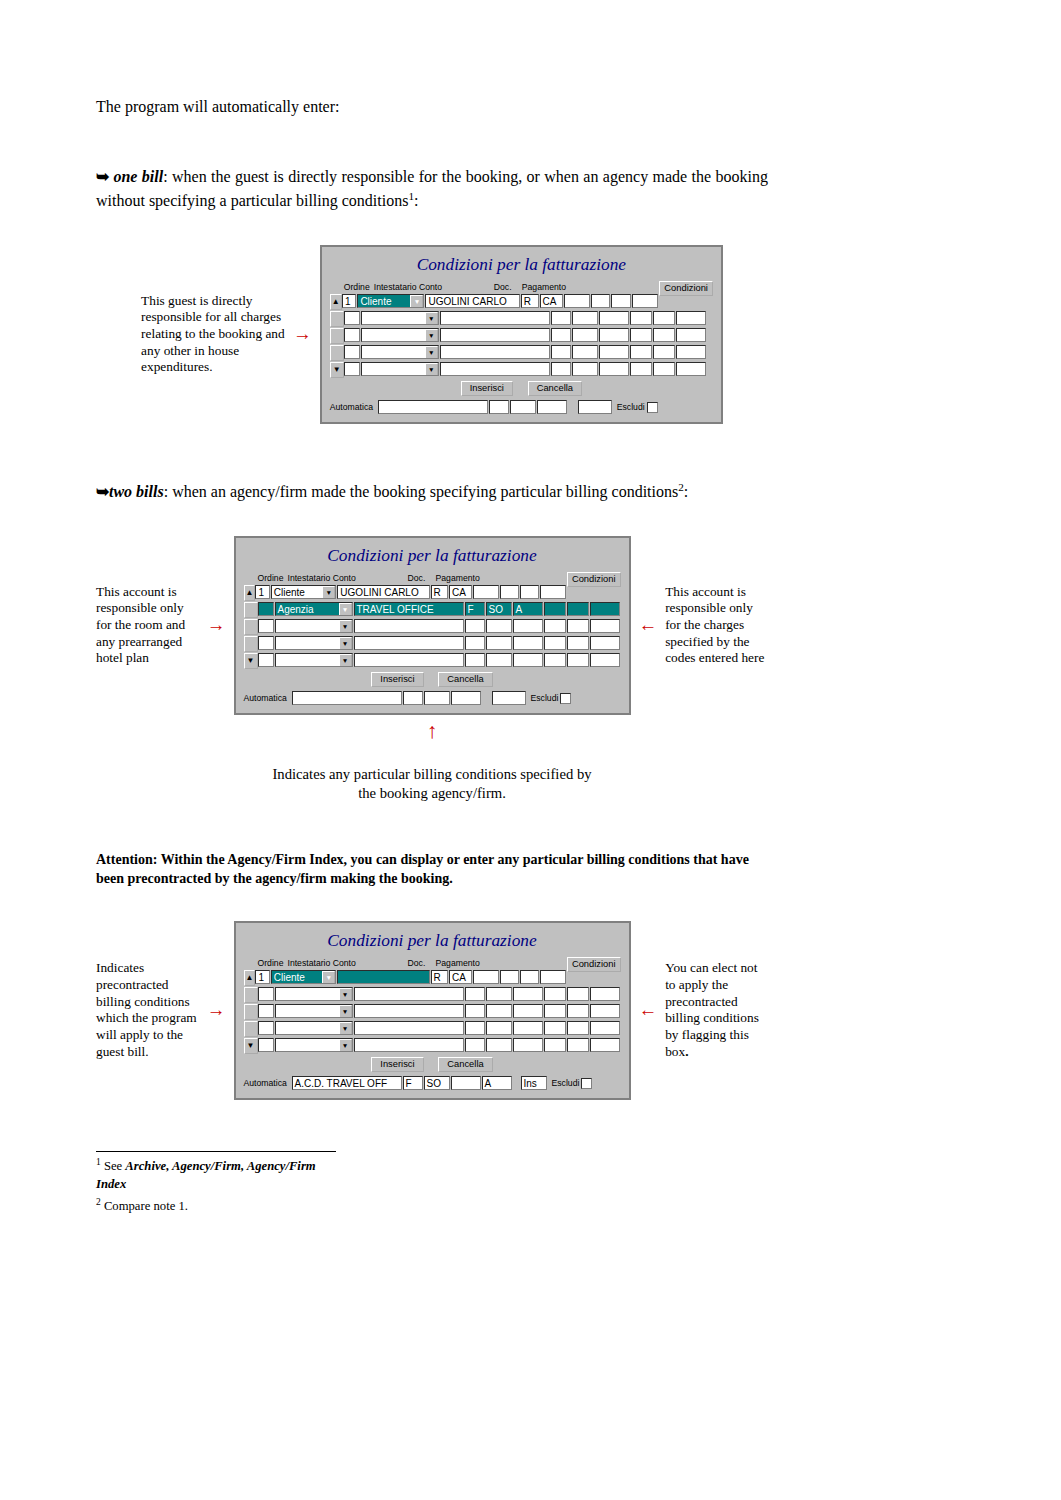The program will automatically enter:
➥ one bill: when the guest is directly responsible for the booking, or when an agency made the booking without specifying a particular billing conditions1:
This guest is directly responsible for all charges relating to the booking and any other in house expenditures.
→
Condizioni per la fatturazione
Condizioni
Ordine Intestatario Conto Doc. Pagamento
▲
1
Cliente▼
UGOLINI CARLO
R
CA
▼
▼
▼
▼
▼
Inserisci Cancella
Automatica
Escludi
➥two bills: when an agency/firm made the booking specifying particular billing conditions2:
This account is responsible only for the room and any prearranged hotel plan
→
Condizioni per la fatturazione
Condizioni
Ordine Intestatario Conto Doc. Pagamento
▲
1
Cliente▼
UGOLINI CARLO
R
CA
Agenzia▼
TRAVEL OFFICE
F
SO
A
▼
▼
▼
▼
Inserisci Cancella
Automatica
Escludi
←
This account is responsible only for the charges specified by the codes entered here
↑
Indicates any particular billing conditions specified by
the booking agency/firm.
Attention: Within the Agency/Firm Index, you can display or enter any particular billing conditions that have been precontracted by the agency/firm making the booking.
Indicates precontracted billing conditions which the program will apply to the guest bill.
→
Condizioni per la fatturazione
Condizioni
Ordine Intestatario Conto Doc. Pagamento
▲
1
Cliente▼
R
CA
▼
▼
▼
▼
▼
Inserisci Cancella
Automatica
A.C.D. TRAVEL OFF
F
SO
A
Ins
Escludi
←
You can elect not to apply the precontracted billing conditions by flagging this box.
1 See Archive, Agency/Firm, Agency/Firm Index
2 Compare note 1.